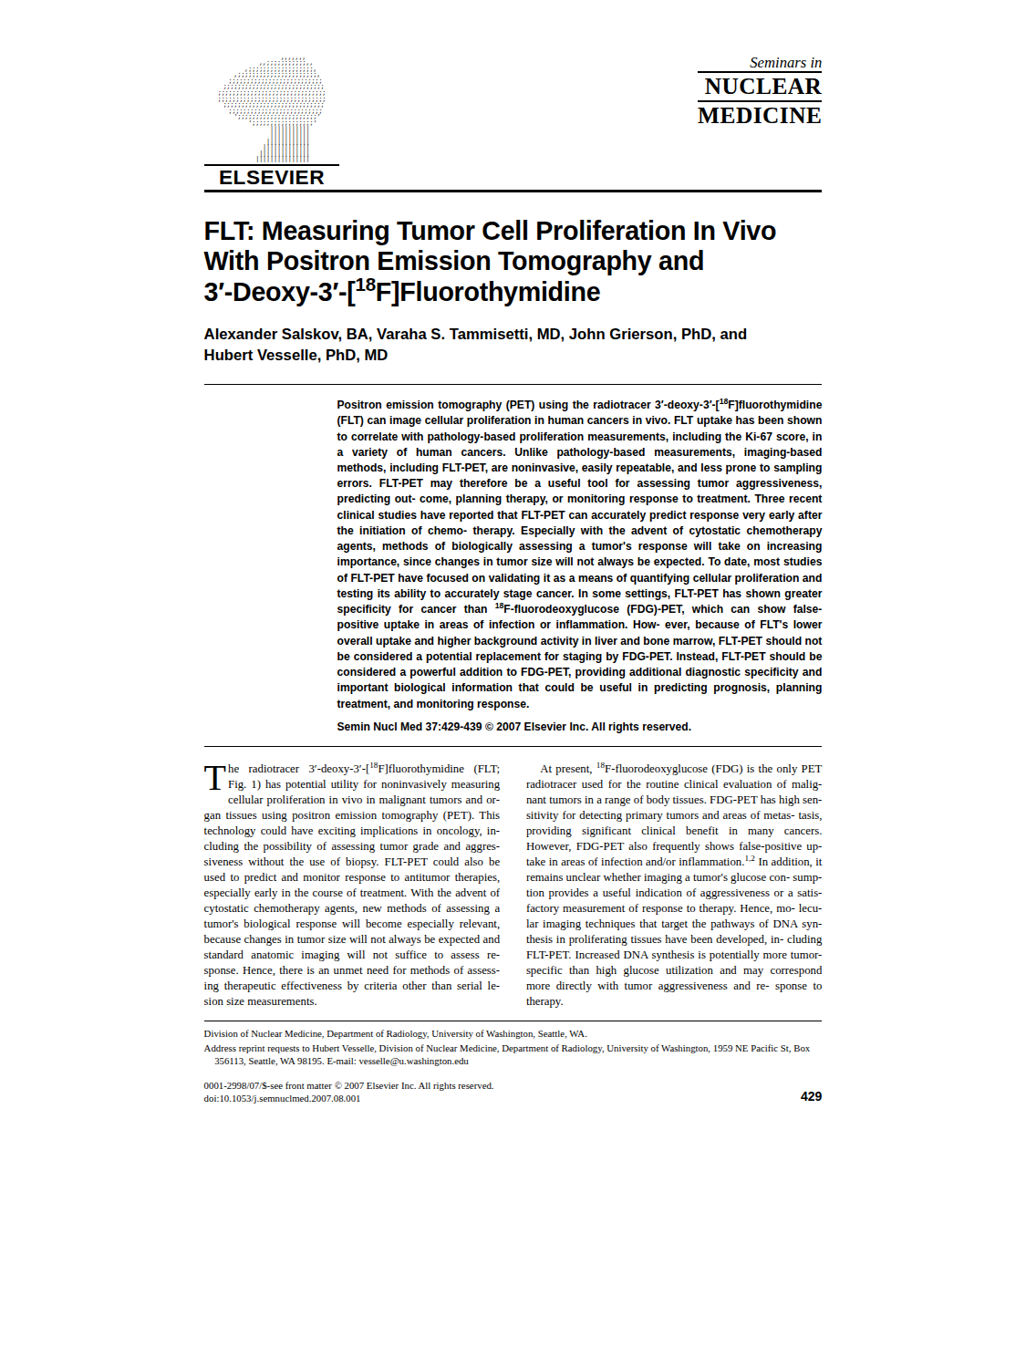,,,,,,, ,,;;;;;;;;;;;,, ,;;;;;;;;;;;;;;;;;;, ,;;;;;;;;;;;;;;;;;;;;;;, ;;;;;;;;;;;;;;;;;;;;;;;;;; ;;;;;;;;;;;;;;;;;;;;;;;;;;;; ;;;;;;;;;;;;;;;;;;;;;;;;;;;;;; ;;;;;;;;;;;;;;;;;;;;;;;;;;;;;; ;;;;;;;;;;;;;;;;;;;;;;;;;;;; ;;;;;;;;;;;;;;;;;;;;;;;;;; ';;;;;;;;;;;;;;;;;;;;;;' ';;;;;;;;;;;;;;;;;' ||||||||||| ||||||||||| |||||||||||| ||||||||||||| |||||||||||||| |||||||||||||||
ELSEVIER
Seminars in NUCLEAR MEDICINE
FLT: Measuring Tumor Cell Proliferation In Vivo
With Positron Emission Tomography and
3′-Deoxy-3′-[18F]Fluorothymidine
Alexander Salskov, BA, Varaha S. Tammisetti, MD, John Grierson, PhD, and
Hubert Vesselle, PhD, MD
Positron emission tomography (PET) using the radiotracer 3′-deoxy-3′-[18F]fluorothymidine (FLT) can image cellular proliferation in human cancers in vivo. FLT uptake has been shown to correlate with pathology-based proliferation measurements, including the Ki-67 score, in a variety of human cancers. Unlike pathology-based measurements, imaging-based methods, including FLT-PET, are noninvasive, easily repeatable, and less prone to sampling errors. FLT-PET may therefore be a useful tool for assessing tumor aggressiveness, predicting out- come, planning therapy, or monitoring response to treatment. Three recent clinical studies have reported that FLT-PET can accurately predict response very early after the initiation of chemo- therapy. Especially with the advent of cytostatic chemotherapy agents, methods of biologically assessing a tumor's response will take on increasing importance, since changes in tumor size will not always be expected. To date, most studies of FLT-PET have focused on validating it as a means of quantifying cellular proliferation and testing its ability to accurately stage cancer. In some settings, FLT-PET has shown greater specificity for cancer than 18F-fluorodeoxyglucose (FDG)-PET, which can show false-positive uptake in areas of infection or inflammation. How- ever, because of FLT's lower overall uptake and higher background activity in liver and bone marrow, FLT-PET should not be considered a potential replacement for staging by FDG-PET. Instead, FLT-PET should be considered a powerful addition to FDG-PET, providing additional diagnostic specificity and important biological information that could be useful in predicting prognosis, planning treatment, and monitoring response. Semin Nucl Med 37:429-439 © 2007 Elsevier Inc. All rights reserved.
The radiotracer 3′-deoxy-3′-[18F]fluorothymidine (FLT; Fig. 1) has potential utility for noninvasively measuring cellular proliferation in vivo in malignant tumors and organ tissues using positron emission tomography (PET). This technology could have exciting implications in oncology, in- cluding the possibility of assessing tumor grade and aggres- siveness without the use of biopsy. FLT-PET could also be used to predict and monitor response to antitumor therapies, especially early in the course of treatment. With the advent of cytostatic chemotherapy agents, new methods of assessing a tumor's biological response will become especially relevant, because changes in tumor size will not always be expected and standard anatomic imaging will not suffice to assess re- sponse. Hence, there is an unmet need for methods of assess- ing therapeutic effectiveness by criteria other than serial le- sion size measurements.
At present, 18F-fluorodeoxyglucose (FDG) is the only PET radiotracer used for the routine clinical evaluation of malig- nant tumors in a range of body tissues. FDG-PET has high sensitivity for detecting primary tumors and areas of metas- tasis, providing significant clinical benefit in many cancers. However, FDG-PET also frequently shows false-positive up- take in areas of infection and/or inflammation.1,2 In addition, it remains unclear whether imaging a tumor's glucose con- sumption provides a useful indication of aggressiveness or a satisfactory measurement of response to therapy. Hence, mo- lecular imaging techniques that target the pathways of DNA synthesis in proliferating tissues have been developed, in- cluding FLT-PET. Increased DNA synthesis is potentially more tumor-specific than high glucose utilization and may correspond more directly with tumor aggressiveness and re- sponse to therapy.
Division of Nuclear Medicine, Department of Radiology, University of Washington, Seattle, WA.
Address reprint requests to Hubert Vesselle, Division of Nuclear Medicine, Department of Radiology, University of Washington, 1959 NE Pacific St, Box 356113, Seattle, WA 98195. E-mail: vesselle@u.washington.edu
0001-2998/07/$-see front matter © 2007 Elsevier Inc. All rights reserved.
doi:10.1053/j.semnuclmed.2007.08.001
429